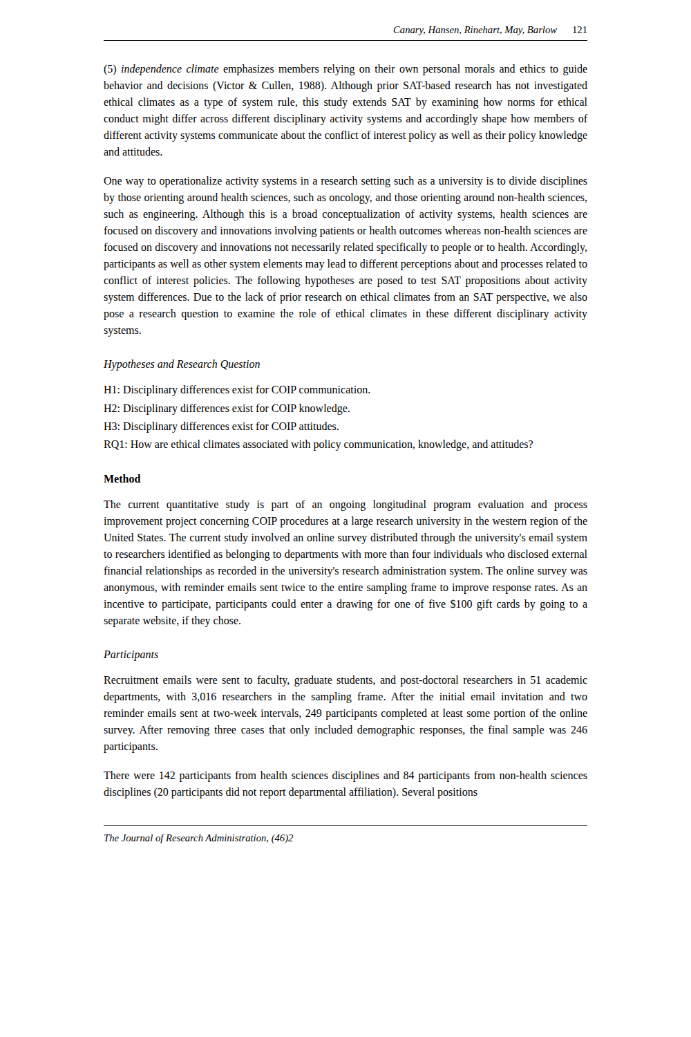Canary, Hansen, Rinehart, May, Barlow 121
(5) independence climate emphasizes members relying on their own personal morals and ethics to guide behavior and decisions (Victor & Cullen, 1988). Although prior SAT-based research has not investigated ethical climates as a type of system rule, this study extends SAT by examining how norms for ethical conduct might differ across different disciplinary activity systems and accordingly shape how members of different activity systems communicate about the conflict of interest policy as well as their policy knowledge and attitudes.
One way to operationalize activity systems in a research setting such as a university is to divide disciplines by those orienting around health sciences, such as oncology, and those orienting around non-health sciences, such as engineering. Although this is a broad conceptualization of activity systems, health sciences are focused on discovery and innovations involving patients or health outcomes whereas non-health sciences are focused on discovery and innovations not necessarily related specifically to people or to health. Accordingly, participants as well as other system elements may lead to different perceptions about and processes related to conflict of interest policies. The following hypotheses are posed to test SAT propositions about activity system differences. Due to the lack of prior research on ethical climates from an SAT perspective, we also pose a research question to examine the role of ethical climates in these different disciplinary activity systems.
Hypotheses and Research Question
H1: Disciplinary differences exist for COIP communication.
H2: Disciplinary differences exist for COIP knowledge.
H3: Disciplinary differences exist for COIP attitudes.
RQ1: How are ethical climates associated with policy communication, knowledge, and attitudes?
Method
The current quantitative study is part of an ongoing longitudinal program evaluation and process improvement project concerning COIP procedures at a large research university in the western region of the United States. The current study involved an online survey distributed through the university's email system to researchers identified as belonging to departments with more than four individuals who disclosed external financial relationships as recorded in the university's research administration system. The online survey was anonymous, with reminder emails sent twice to the entire sampling frame to improve response rates. As an incentive to participate, participants could enter a drawing for one of five $100 gift cards by going to a separate website, if they chose.
Participants
Recruitment emails were sent to faculty, graduate students, and post-doctoral researchers in 51 academic departments, with 3,016 researchers in the sampling frame. After the initial email invitation and two reminder emails sent at two-week intervals, 249 participants completed at least some portion of the online survey. After removing three cases that only included demographic responses, the final sample was 246 participants.
There were 142 participants from health sciences disciplines and 84 participants from non-health sciences disciplines (20 participants did not report departmental affiliation). Several positions
The Journal of Research Administration, (46)2